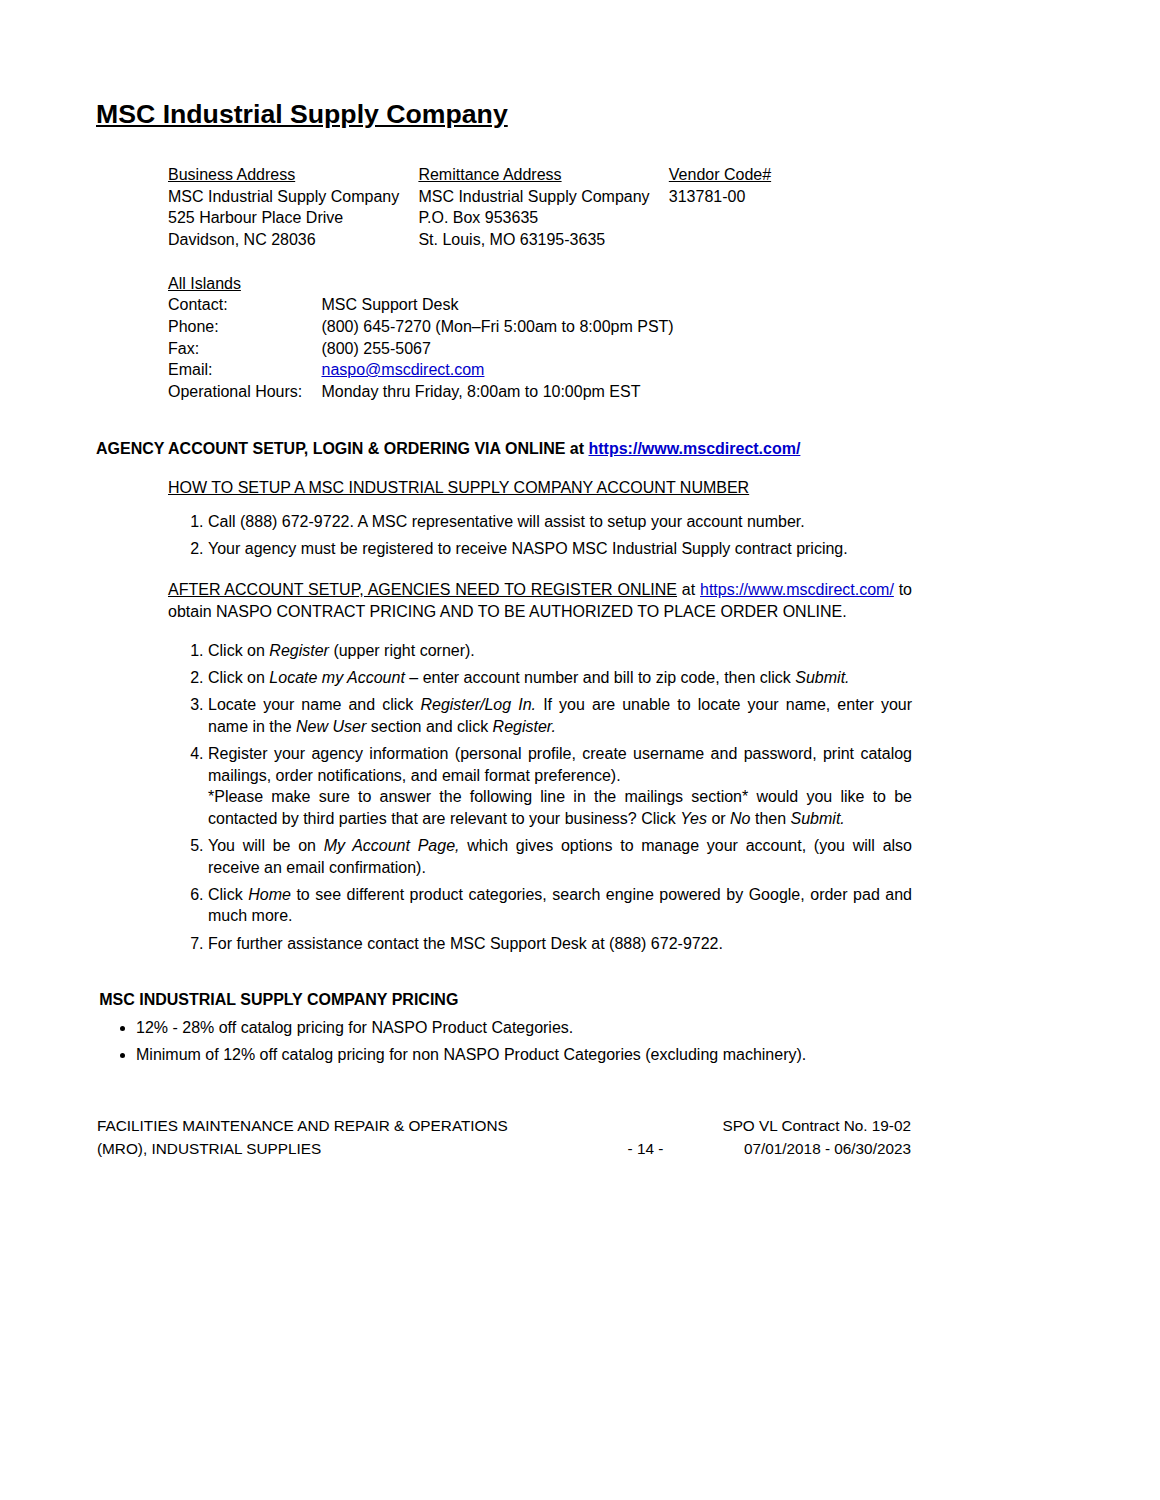MSC Industrial Supply Company
| Business Address | Remittance Address | Vendor Code# |
| MSC Industrial Supply Company | MSC Industrial Supply Company | 313781-00 |
| 525 Harbour Place Drive | P.O. Box 953635 | |
| Davidson, NC 28036 | St. Louis, MO 63195-3635 | |
All Islands
| Contact: | MSC Support Desk |
| Phone: | (800) 645-7270 (Mon–Fri 5:00am to 8:00pm PST) |
| Fax: | (800) 255-5067 |
| Email: | naspo@mscdirect.com |
| Operational Hours: | Monday thru Friday, 8:00am to 10:00pm EST |
AGENCY ACCOUNT SETUP, LOGIN & ORDERING VIA ONLINE at https://www.mscdirect.com/
HOW TO SETUP A MSC INDUSTRIAL SUPPLY COMPANY ACCOUNT NUMBER
Call (888) 672-9722. A MSC representative will assist to setup your account number.
Your agency must be registered to receive NASPO MSC Industrial Supply contract pricing.
AFTER ACCOUNT SETUP, AGENCIES NEED TO REGISTER ONLINE at https://www.mscdirect.com/ to obtain NASPO CONTRACT PRICING AND TO BE AUTHORIZED TO PLACE ORDER ONLINE.
Click on Register (upper right corner).
Click on Locate my Account – enter account number and bill to zip code, then click Submit.
Locate your name and click Register/Log In. If you are unable to locate your name, enter your name in the New User section and click Register.
Register your agency information (personal profile, create username and password, print catalog mailings, order notifications, and email format preference).
*Please make sure to answer the following line in the mailings section* would you like to be contacted by third parties that are relevant to your business? Click Yes or No then Submit.
You will be on My Account Page, which gives options to manage your account, (you will also receive an email confirmation).
Click Home to see different product categories, search engine powered by Google, order pad and much more.
For further assistance contact the MSC Support Desk at (888) 672-9722.
MSC INDUSTRIAL SUPPLY COMPANY PRICING
12% - 28% off catalog pricing for NASPO Product Categories.
Minimum of 12% off catalog pricing for non NASPO Product Categories (excluding machinery).
| FACILITIES MAINTENANCE AND REPAIR & OPERATIONS | | SPO VL Contract No. 19-02 |
| (MRO), INDUSTRIAL SUPPLIES | - 14 - | 07/01/2018 - 06/30/2023 |